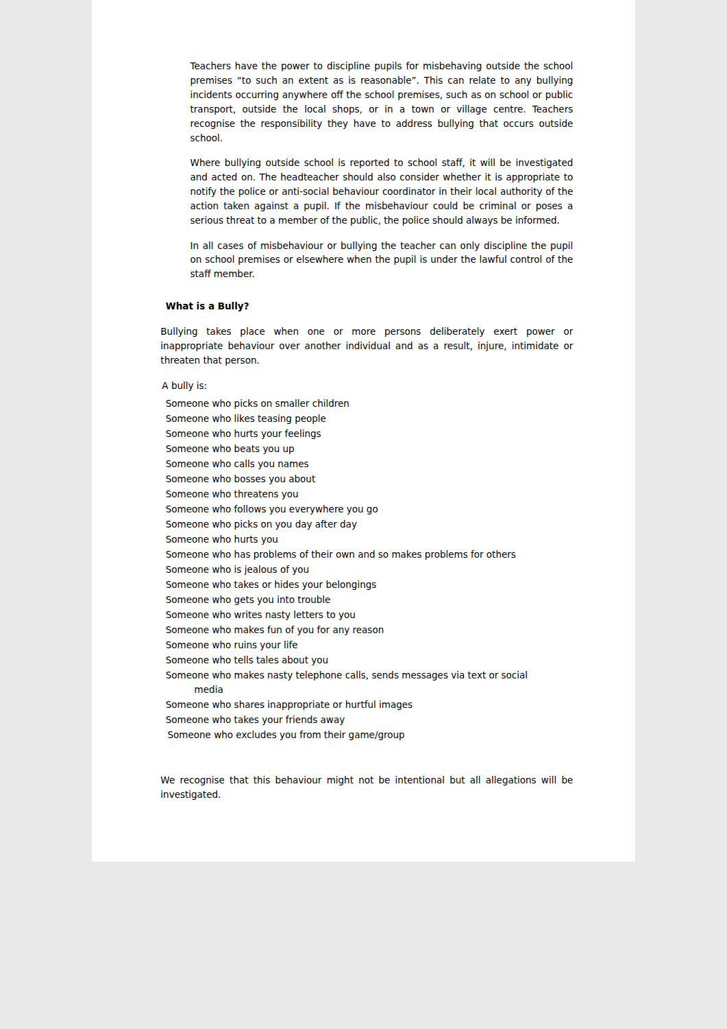Teachers have the power to discipline pupils for misbehaving outside the school premises “to such an extent as is reasonable”. This can relate to any bullying incidents occurring anywhere off the school premises, such as on school or public transport, outside the local shops, or in a town or village centre. Teachers recognise the responsibility they have to address bullying that occurs outside school.
Where bullying outside school is reported to school staff, it will be investigated and acted on. The headteacher should also consider whether it is appropriate to notify the police or anti-social behaviour coordinator in their local authority of the action taken against a pupil. If the misbehaviour could be criminal or poses a serious threat to a member of the public, the police should always be informed.
In all cases of misbehaviour or bullying the teacher can only discipline the pupil on school premises or elsewhere when the pupil is under the lawful control of the staff member.
What is a Bully?
Bullying takes place when one or more persons deliberately exert power or inappropriate behaviour over another individual and as a result, injure, intimidate or threaten that person.
A bully is:
Someone who picks on smaller children
Someone who likes teasing people
Someone who hurts your feelings
Someone who beats you up
Someone who calls you names
Someone who bosses you about
Someone who threatens you
Someone who follows you everywhere you go
Someone who picks on you day after day
Someone who hurts you
Someone who has problems of their own and so makes problems for others
Someone who is jealous of you
Someone who takes or hides your belongings
Someone who gets you into trouble
Someone who writes nasty letters to you
Someone who makes fun of you for any reason
Someone who ruins your life
Someone who tells tales about you
Someone who makes nasty telephone calls, sends messages via text or socialmedia
Someone who shares inappropriate or hurtful images
Someone who takes your friends away
Someone who excludes you from their game/group
We recognise that this behaviour might not be intentional but all allegations will be investigated.